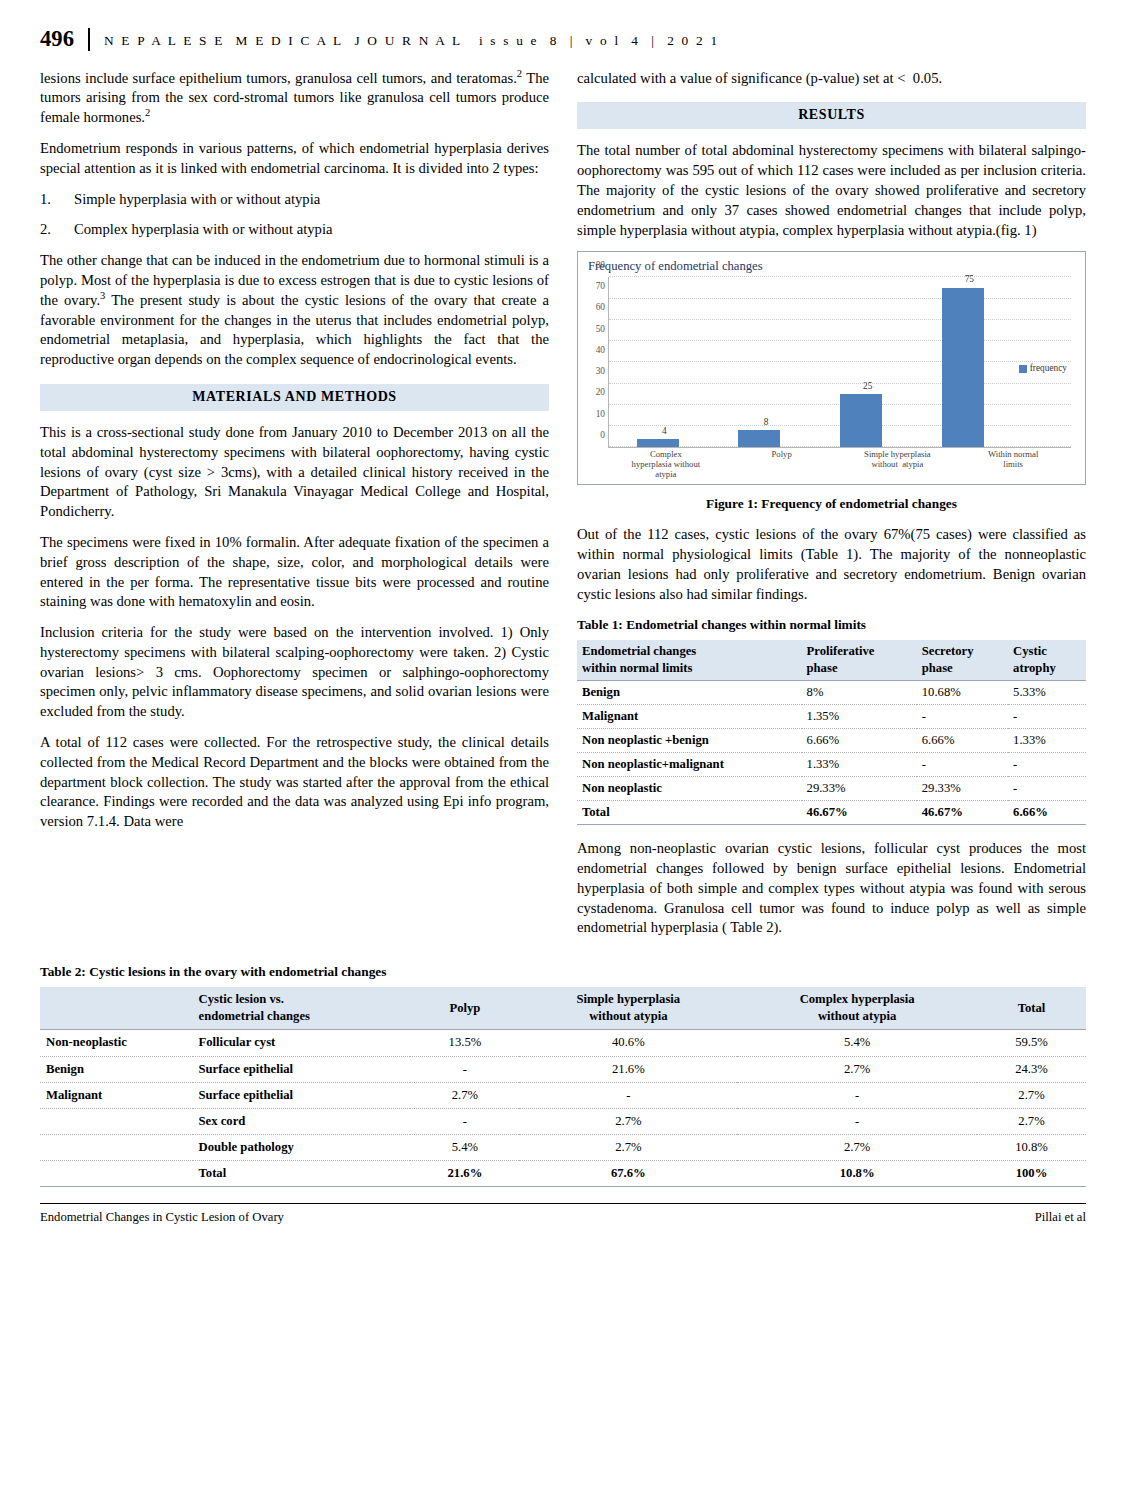496
N E P A L E S E M E D I C A L J O U R N A L i s s u e 8 | v o l 4 | 2 0 2 1
lesions include surface epithelium tumors, granulosa cell tumors, and teratomas.2 The tumors arising from the sex cord-stromal tumors like granulosa cell tumors produce female hormones.2
Endometrium responds in various patterns, of which endometrial hyperplasia derives special attention as it is linked with endometrial carcinoma. It is divided into 2 types:
1. Simple hyperplasia with or without atypia
2. Complex hyperplasia with or without atypia
The other change that can be induced in the endometrium due to hormonal stimuli is a polyp. Most of the hyperplasia is due to excess estrogen that is due to cystic lesions of the ovary.3 The present study is about the cystic lesions of the ovary that create a favorable environment for the changes in the uterus that includes endometrial polyp, endometrial metaplasia, and hyperplasia, which highlights the fact that the reproductive organ depends on the complex sequence of endocrinological events.
MATERIALS AND METHODS
This is a cross-sectional study done from January 2010 to December 2013 on all the total abdominal hysterectomy specimens with bilateral oophorectomy, having cystic lesions of ovary (cyst size > 3cms), with a detailed clinical history received in the Department of Pathology, Sri Manakula Vinayagar Medical College and Hospital, Pondicherry.
The specimens were fixed in 10% formalin. After adequate fixation of the specimen a brief gross description of the shape, size, color, and morphological details were entered in the per forma. The representative tissue bits were processed and routine staining was done with hematoxylin and eosin.
Inclusion criteria for the study were based on the intervention involved. 1) Only hysterectomy specimens with bilateral scalping-oophorectomy were taken. 2) Cystic ovarian lesions> 3 cms. Oophorectomy specimen or salphingo-oophorectomy specimen only, pelvic inflammatory disease specimens, and solid ovarian lesions were excluded from the study.
A total of 112 cases were collected. For the retrospective study, the clinical details collected from the Medical Record Department and the blocks were obtained from the department block collection. The study was started after the approval from the ethical clearance. Findings were recorded and the data was analyzed using Epi info program, version 7.1.4. Data were
calculated with a value of significance (p-value) set at < 0.05.
RESULTS
The total number of total abdominal hysterectomy specimens with bilateral salpingo-oophorectomy was 595 out of which 112 cases were included as per inclusion criteria. The majority of the cystic lesions of the ovary showed proliferative and secretory endometrium and only 37 cases showed endometrial changes that include polyp, simple hyperplasia without atypia, complex hyperplasia without atypia.(fig. 1)
Frequency of endometrial changes
0
10
20
30
40
50
60
70
80
4
8
25
75
frequency
Complex
hyperplasia without
atypia
Polyp
Simple hyperplasia
without atypia
Within normal
limits
Figure 1: Frequency of endometrial changes
Out of the 112 cases, cystic lesions of the ovary 67%(75 cases) were classified as within normal physiological limits (Table 1). The majority of the nonneoplastic ovarian lesions had only proliferative and secretory endometrium. Benign ovarian cystic lesions also had similar findings.
Table 1: Endometrial changes within normal limits
| Endometrial changes within normal limits | Proliferative phase | Secretory phase | Cystic atrophy |
| --- | --- | --- | --- |
| Benign | 8% | 10.68% | 5.33% |
| Malignant | 1.35% | - | - |
| Non neoplastic +benign | 6.66% | 6.66% | 1.33% |
| Non neoplastic+malignant | 1.33% | - | - |
| Non neoplastic | 29.33% | 29.33% | - |
| Total | 46.67% | 46.67% | 6.66% |
Among non-neoplastic ovarian cystic lesions, follicular cyst produces the most endometrial changes followed by benign surface epithelial lesions. Endometrial hyperplasia of both simple and complex types without atypia was found with serous cystadenoma. Granulosa cell tumor was found to induce polyp as well as simple endometrial hyperplasia ( Table 2).
Table 2: Cystic lesions in the ovary with endometrial changes
| | Cystic lesion vs. endometrial changes | Polyp | Simple hyperplasia without atypia | Complex hyperplasia without atypia | Total |
| --- | --- | --- | --- | --- | --- |
| Non-neoplastic | Follicular cyst | 13.5% | 40.6% | 5.4% | 59.5% |
| Benign | Surface epithelial | - | 21.6% | 2.7% | 24.3% |
| Malignant | Surface epithelial | 2.7% | - | - | 2.7% |
| | Sex cord | - | 2.7% | - | 2.7% |
| | Double pathology | 5.4% | 2.7% | 2.7% | 10.8% |
| | Total | 21.6% | 67.6% | 10.8% | 100% |
Endometrial Changes in Cystic Lesion of Ovary
Pillai et al